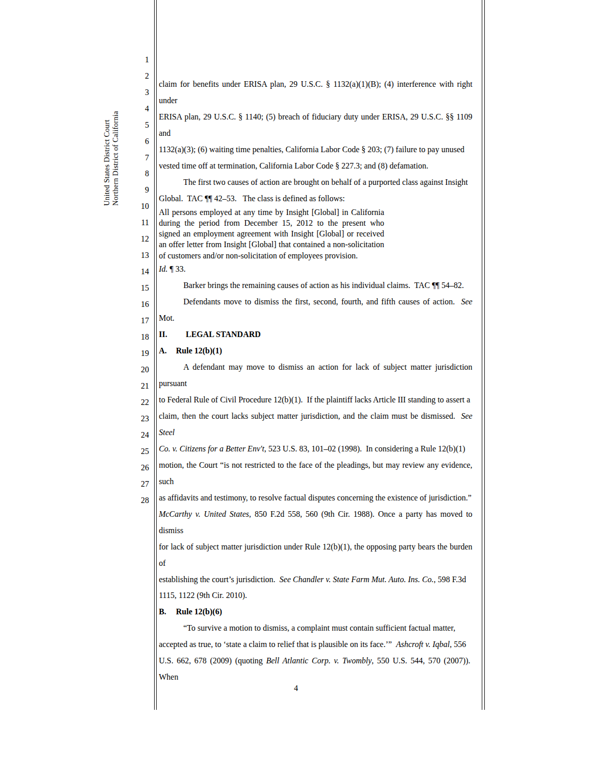1
2
3
4
5
6
7
8
9
10
11
12
13
14
15
16
17
18
19
20
21
22
23
24
25
26
27
28
United States District Court Northern District of California
claim for benefits under ERISA plan, 29 U.S.C. § 1132(a)(1)(B); (4) interference with right under
ERISA plan, 29 U.S.C. § 1140; (5) breach of fiduciary duty under ERISA, 29 U.S.C. §§ 1109 and
1132(a)(3); (6) waiting time penalties, California Labor Code § 203; (7) failure to pay unused
vested time off at termination, California Labor Code § 227.3; and (8) defamation.
The first two causes of action are brought on behalf of a purported class against Insight
Global. TAC ¶¶ 42–53. The class is defined as follows:
All persons employed at any time by Insight [Global] in California during the period from December 15, 2012 to the present who signed an employment agreement with Insight [Global] or received an offer letter from Insight [Global] that contained a non-solicitation of customers and/or non-solicitation of employees provision.
Id. ¶ 33.
Barker brings the remaining causes of action as his individual claims. TAC ¶¶ 54–82.
Defendants move to dismiss the first, second, fourth, and fifth causes of action. See Mot.
II. LEGAL STANDARD
A. Rule 12(b)(1)
A defendant may move to dismiss an action for lack of subject matter jurisdiction pursuant
to Federal Rule of Civil Procedure 12(b)(1). If the plaintiff lacks Article III standing to assert a
claim, then the court lacks subject matter jurisdiction, and the claim must be dismissed. See Steel
Co. v. Citizens for a Better Env't, 523 U.S. 83, 101–02 (1998). In considering a Rule 12(b)(1)
motion, the Court “is not restricted to the face of the pleadings, but may review any evidence, such
as affidavits and testimony, to resolve factual disputes concerning the existence of jurisdiction.”
McCarthy v. United States, 850 F.2d 558, 560 (9th Cir. 1988). Once a party has moved to dismiss
for lack of subject matter jurisdiction under Rule 12(b)(1), the opposing party bears the burden of
establishing the court’s jurisdiction. See Chandler v. State Farm Mut. Auto. Ins. Co., 598 F.3d
1115, 1122 (9th Cir. 2010).
B. Rule 12(b)(6)
“To survive a motion to dismiss, a complaint must contain sufficient factual matter,
accepted as true, to ‘state a claim to relief that is plausible on its face.’” Ashcroft v. Iqbal, 556
U.S. 662, 678 (2009) (quoting Bell Atlantic Corp. v. Twombly, 550 U.S. 544, 570 (2007)). When
4